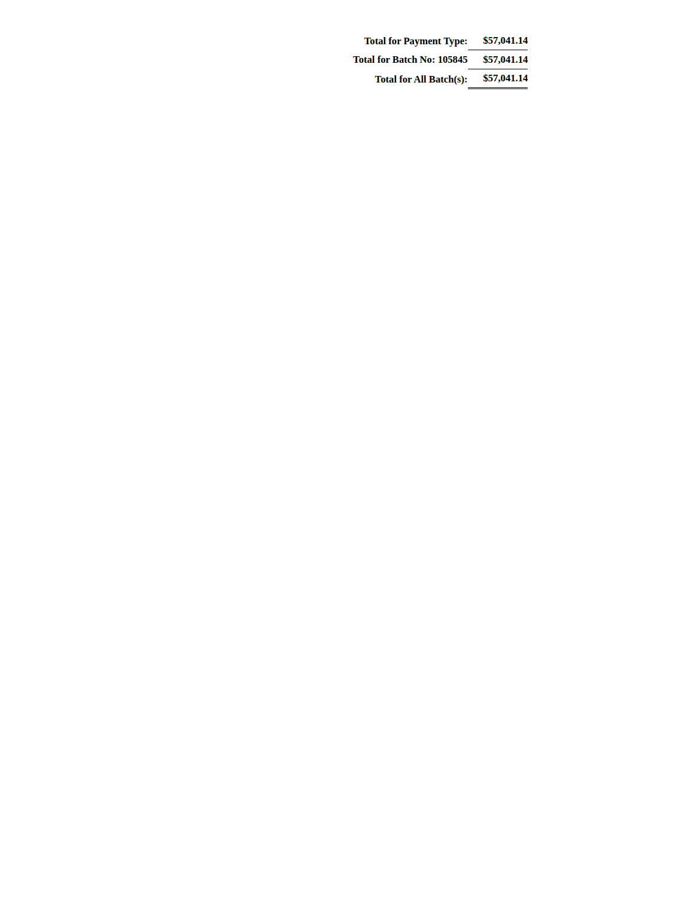| Total for Payment Type: | $57,041.14 |
| Total for Batch No: 105845 | $57,041.14 |
| Total for All Batch(s): | $57,041.14 |